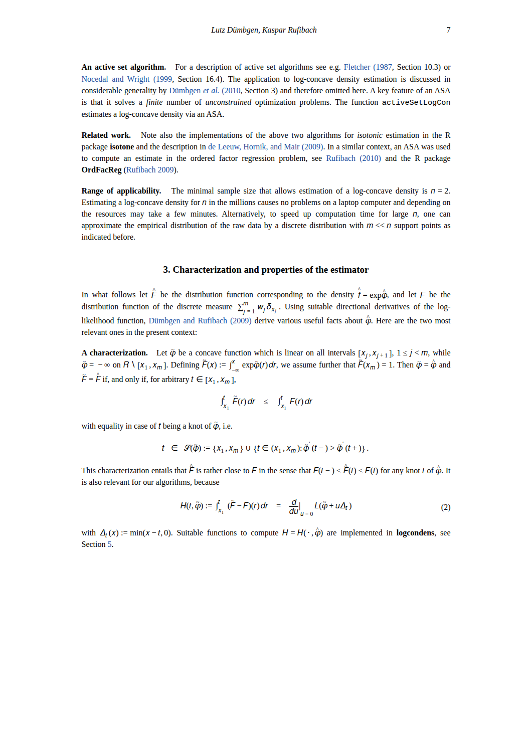Lutz Dümbgen, Kaspar Rufibach 7
An active set algorithm. For a description of active set algorithms see e.g. Fletcher (1987, Section 10.3) or Nocedal and Wright (1999, Section 16.4). The application to log-concave density estimation is discussed in considerable generality by Dümbgen et al. (2010, Section 3) and therefore omitted here. A key feature of an ASA is that it solves a finite number of unconstrained optimization problems. The function activeSetLogCon estimates a log-concave density via an ASA.
Related work. Note also the implementations of the above two algorithms for isotonic estimation in the R package isotone and the description in de Leeuw, Hornik, and Mair (2009). In a similar context, an ASA was used to compute an estimate in the ordered factor regression problem, see Rufibach (2010) and the R package OrdFacReg (Rufibach 2009).
Range of applicability. The minimal sample size that allows estimation of a log-concave density is n=2. Estimating a log-concave density for n in the millions causes no problems on a laptop computer and depending on the resources may take a few minutes. Alternatively, to speed up computation time for large n, one can approximate the empirical distribution of the raw data by a discrete distribution with m<<n support points as indicated before.
3. Characterization and properties of the estimator
In what follows let F^ be the distribution function corresponding to the density f^=expφ^, and let F be the distribution function of the discrete measure ∑j=1mwjδxj. Using suitable directional derivatives of the log-likelihood function, Dümbgen and Rufibach (2009) derive various useful facts about φ^. Here are the two most relevant ones in the present context:
A characterization. Let φ~ be a concave function which is linear on all intervals [xj,xj+1], 1≤j<m, while φ~=−∞ on R∖[x1,xm]. Defining F~(x):=∫−∞xexpφ~(r)dr, we assume further that F~(xm)=1. Then φ~=φ^ and F~=F^ if, and only if, for arbitrary t∈[x1,xm],
∫x1t F~(r)dr ≤ ∫x1t F(r)dr
with equality in case of t being a knot of φ~, i.e.
t∈ 𝒮(φ~) := {x1,xm} ∪ { t∈(x1,xm) : φ~′(t−) > φ~′(t+) } .
This characterization entails that F^ is rather close to F in the sense that F(t−)≤F^(t)≤F(t) for any knot t of φ^. It is also relevant for our algorithms, because
H(t,φ~) := ∫x1t (F~−F)(r)dr = ddu| u=0 L(φ~+uΔt) (2)
with Δt(x):=min(x−t,0). Suitable functions to compute H=H(⋅,φ^) are implemented in logcondens, see Section 5.